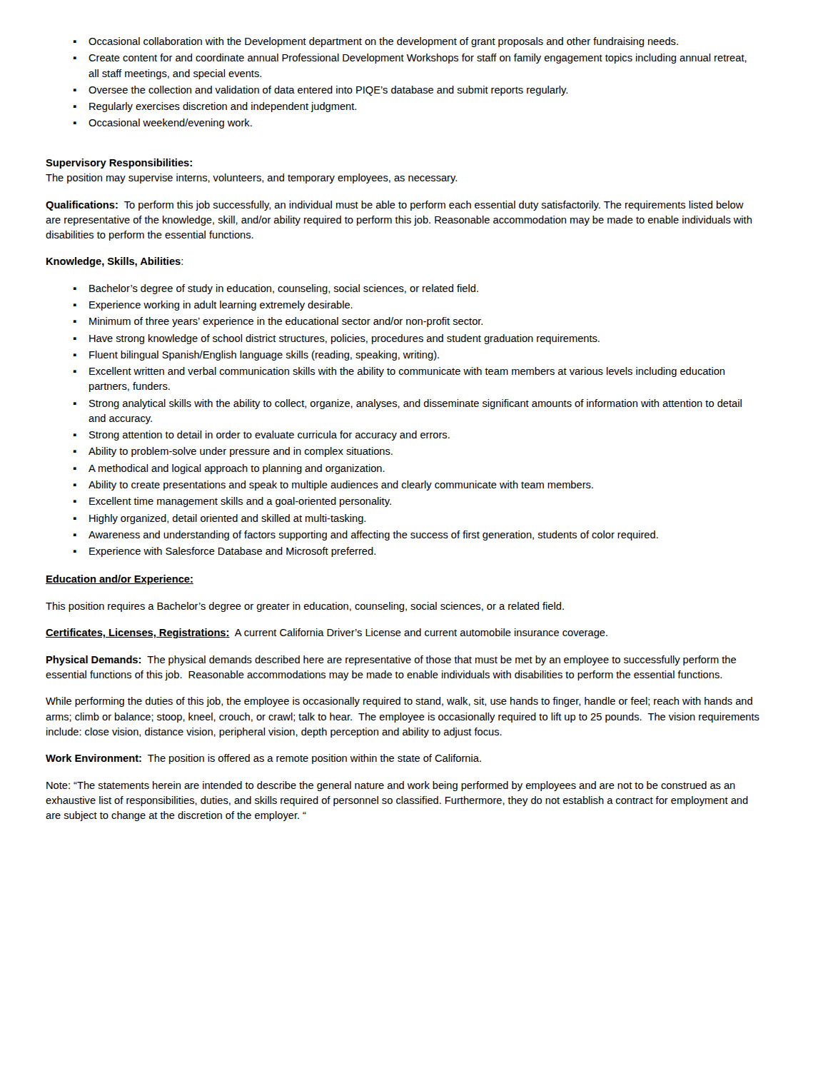Occasional collaboration with the Development department on the development of grant proposals and other fundraising needs.
Create content for and coordinate annual Professional Development Workshops for staff on family engagement topics including annual retreat, all staff meetings, and special events.
Oversee the collection and validation of data entered into PIQE’s database and submit reports regularly.
Regularly exercises discretion and independent judgment.
Occasional weekend/evening work.
Supervisory Responsibilities:
The position may supervise interns, volunteers, and temporary employees, as necessary.
Qualifications: To perform this job successfully, an individual must be able to perform each essential duty satisfactorily. The requirements listed below are representative of the knowledge, skill, and/or ability required to perform this job. Reasonable accommodation may be made to enable individuals with disabilities to perform the essential functions.
Knowledge, Skills, Abilities:
Bachelor’s degree of study in education, counseling, social sciences, or related field.
Experience working in adult learning extremely desirable.
Minimum of three years’ experience in the educational sector and/or non-profit sector.
Have strong knowledge of school district structures, policies, procedures and student graduation requirements.
Fluent bilingual Spanish/English language skills (reading, speaking, writing).
Excellent written and verbal communication skills with the ability to communicate with team members at various levels including education partners, funders.
Strong analytical skills with the ability to collect, organize, analyses, and disseminate significant amounts of information with attention to detail and accuracy.
Strong attention to detail in order to evaluate curricula for accuracy and errors.
Ability to problem-solve under pressure and in complex situations.
A methodical and logical approach to planning and organization.
Ability to create presentations and speak to multiple audiences and clearly communicate with team members.
Excellent time management skills and a goal-oriented personality.
Highly organized, detail oriented and skilled at multi-tasking.
Awareness and understanding of factors supporting and affecting the success of first generation, students of color required.
Experience with Salesforce Database and Microsoft preferred.
Education and/or Experience:
This position requires a Bachelor’s degree or greater in education, counseling, social sciences, or a related field.
Certificates, Licenses, Registrations: A current California Driver’s License and current automobile insurance coverage.
Physical Demands: The physical demands described here are representative of those that must be met by an employee to successfully perform the essential functions of this job. Reasonable accommodations may be made to enable individuals with disabilities to perform the essential functions.
While performing the duties of this job, the employee is occasionally required to stand, walk, sit, use hands to finger, handle or feel; reach with hands and arms; climb or balance; stoop, kneel, crouch, or crawl; talk to hear. The employee is occasionally required to lift up to 25 pounds. The vision requirements include: close vision, distance vision, peripheral vision, depth perception and ability to adjust focus.
Work Environment: The position is offered as a remote position within the state of California.
Note: “The statements herein are intended to describe the general nature and work being performed by employees and are not to be construed as an exhaustive list of responsibilities, duties, and skills required of personnel so classified. Furthermore, they do not establish a contract for employment and are subject to change at the discretion of the employer. “